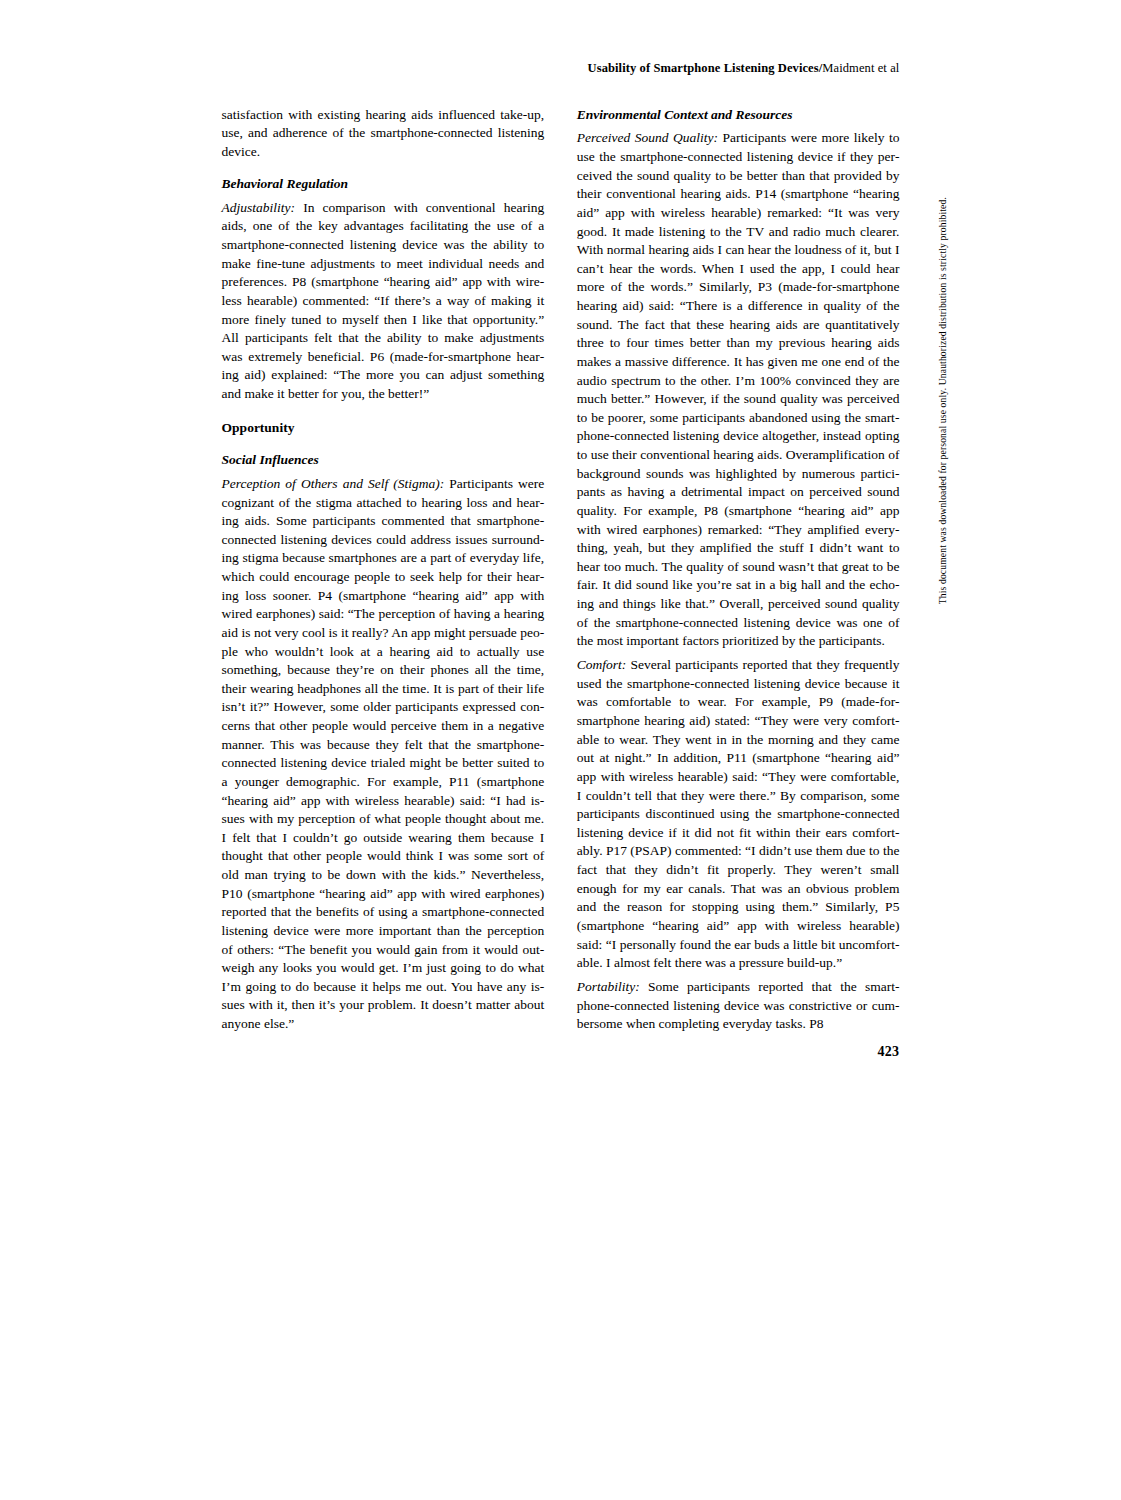Usability of Smartphone Listening Devices/Maidment et al
This document was downloaded for personal use only. Unauthorized distribution is strictly prohibited.
satisfaction with existing hearing aids influenced take-up, use, and adherence of the smartphone-connected listening device.
Behavioral Regulation
Adjustability: In comparison with conventional hearing aids, one of the key advantages facilitating the use of a smartphone-connected listening device was the ability to make fine-tune adjustments to meet individual needs and preferences. P8 (smartphone “hearing aid” app with wireless hearable) commented: “If there’s a way of making it more finely tuned to myself then I like that opportunity.” All participants felt that the ability to make adjustments was extremely beneficial. P6 (made-for-smartphone hearing aid) explained: “The more you can adjust something and make it better for you, the better!”
Opportunity
Social Influences
Perception of Others and Self (Stigma): Participants were cognizant of the stigma attached to hearing loss and hearing aids. Some participants commented that smartphone-connected listening devices could address issues surrounding stigma because smartphones are a part of everyday life, which could encourage people to seek help for their hearing loss sooner. P4 (smartphone “hearing aid” app with wired earphones) said: “The perception of having a hearing aid is not very cool is it really? An app might persuade people who wouldn’t look at a hearing aid to actually use something, because they’re on their phones all the time, their wearing headphones all the time. It is part of their life isn’t it?” However, some older participants expressed concerns that other people would perceive them in a negative manner. This was because they felt that the smartphone-connected listening device trialed might be better suited to a younger demographic. For example, P11 (smartphone “hearing aid” app with wireless hearable) said: “I had issues with my perception of what people thought about me. I felt that I couldn’t go outside wearing them because I thought that other people would think I was some sort of old man trying to be down with the kids.” Nevertheless, P10 (smartphone “hearing aid” app with wired earphones) reported that the benefits of using a smartphone-connected listening device were more important than the perception of others: “The benefit you would gain from it would outweigh any looks you would get. I’m just going to do what I’m going to do because it helps me out. You have any issues with it, then it’s your problem. It doesn’t matter about anyone else.”
Environmental Context and Resources
Perceived Sound Quality: Participants were more likely to use the smartphone-connected listening device if they perceived the sound quality to be better than that provided by their conventional hearing aids. P14 (smartphone “hearing aid” app with wireless hearable) remarked: “It was very good. It made listening to the TV and radio much clearer. With normal hearing aids I can hear the loudness of it, but I can’t hear the words. When I used the app, I could hear more of the words.” Similarly, P3 (made-for-smartphone hearing aid) said: “There is a difference in quality of the sound. The fact that these hearing aids are quantitatively three to four times better than my previous hearing aids makes a massive difference. It has given me one end of the audio spectrum to the other. I’m 100% convinced they are much better.” However, if the sound quality was perceived to be poorer, some participants abandoned using the smartphone-connected listening device altogether, instead opting to use their conventional hearing aids. Overamplification of background sounds was highlighted by numerous participants as having a detrimental impact on perceived sound quality. For example, P8 (smartphone “hearing aid” app with wired earphones) remarked: “They amplified everything, yeah, but they amplified the stuff I didn’t want to hear too much. The quality of sound wasn’t that great to be fair. It did sound like you’re sat in a big hall and the echoing and things like that.” Overall, perceived sound quality of the smartphone-connected listening device was one of the most important factors prioritized by the participants.
Comfort: Several participants reported that they frequently used the smartphone-connected listening device because it was comfortable to wear. For example, P9 (made-for-smartphone hearing aid) stated: “They were very comfortable to wear. They went in in the morning and they came out at night.” In addition, P11 (smartphone “hearing aid” app with wireless hearable) said: “They were comfortable, I couldn’t tell that they were there.” By comparison, some participants discontinued using the smartphone-connected listening device if it did not fit within their ears comfortably. P17 (PSAP) commented: “I didn’t use them due to the fact that they didn’t fit properly. They weren’t small enough for my ear canals. That was an obvious problem and the reason for stopping using them.” Similarly, P5 (smartphone “hearing aid” app with wireless hearable) said: “I personally found the ear buds a little bit uncomfortable. I almost felt there was a pressure build-up.”
Portability: Some participants reported that the smartphone-connected listening device was constrictive or cumbersome when completing everyday tasks. P8
423